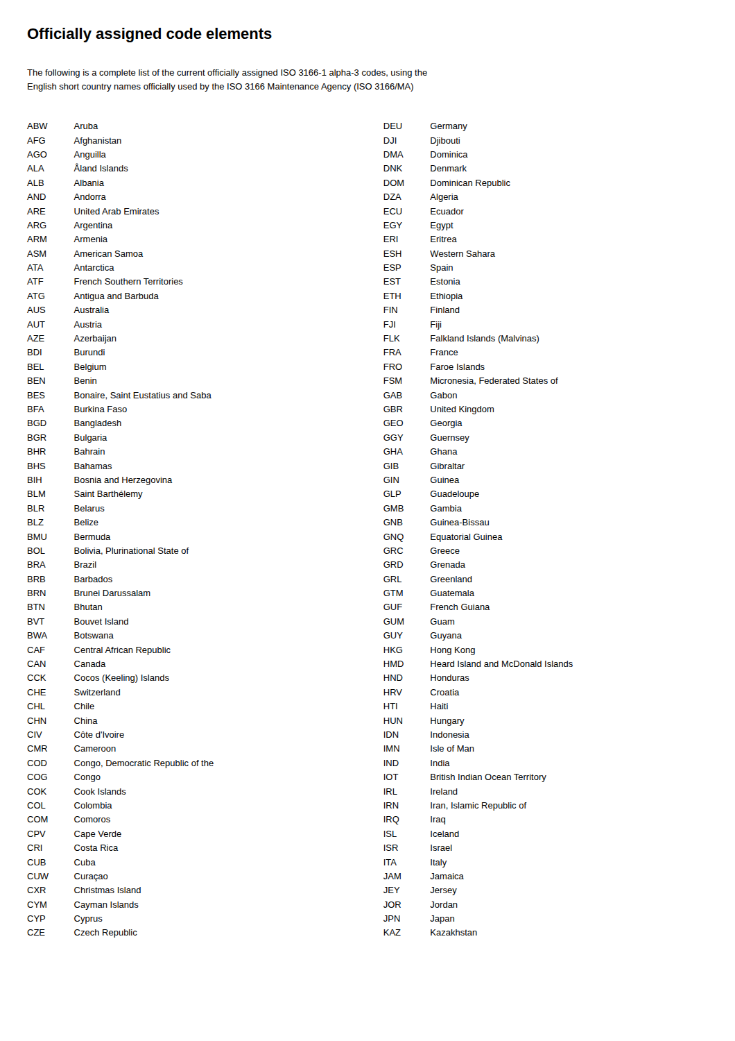Officially assigned code elements
The following is a complete list of the current officially assigned ISO 3166-1 alpha-3 codes, using the English short country names officially used by the ISO 3166 Maintenance Agency (ISO 3166/MA)
| ABW | Aruba |
| AFG | Afghanistan |
| AGO | Anguilla |
| ALA | Åland Islands |
| ALB | Albania |
| AND | Andorra |
| ARE | United Arab Emirates |
| ARG | Argentina |
| ARM | Armenia |
| ASM | American Samoa |
| ATA | Antarctica |
| ATF | French Southern Territories |
| ATG | Antigua and Barbuda |
| AUS | Australia |
| AUT | Austria |
| AZE | Azerbaijan |
| BDI | Burundi |
| BEL | Belgium |
| BEN | Benin |
| BES | Bonaire, Saint Eustatius and Saba |
| BFA | Burkina Faso |
| BGD | Bangladesh |
| BGR | Bulgaria |
| BHR | Bahrain |
| BHS | Bahamas |
| BIH | Bosnia and Herzegovina |
| BLM | Saint Barthélemy |
| BLR | Belarus |
| BLZ | Belize |
| BMU | Bermuda |
| BOL | Bolivia, Plurinational State of |
| BRA | Brazil |
| BRB | Barbados |
| BRN | Brunei Darussalam |
| BTN | Bhutan |
| BVT | Bouvet Island |
| BWA | Botswana |
| CAF | Central African Republic |
| CAN | Canada |
| CCK | Cocos (Keeling) Islands |
| CHE | Switzerland |
| CHL | Chile |
| CHN | China |
| CIV | Côte d'Ivoire |
| CMR | Cameroon |
| COD | Congo, Democratic Republic of the |
| COG | Congo |
| COK | Cook Islands |
| COL | Colombia |
| COM | Comoros |
| CPV | Cape Verde |
| CRI | Costa Rica |
| CUB | Cuba |
| CUW | Curaçao |
| CXR | Christmas Island |
| CYM | Cayman Islands |
| CYP | Cyprus |
| CZE | Czech Republic |
| DEU | Germany |
| DJI | Djibouti |
| DMA | Dominica |
| DNK | Denmark |
| DOM | Dominican Republic |
| DZA | Algeria |
| ECU | Ecuador |
| EGY | Egypt |
| ERI | Eritrea |
| ESH | Western Sahara |
| ESP | Spain |
| EST | Estonia |
| ETH | Ethiopia |
| FIN | Finland |
| FJI | Fiji |
| FLK | Falkland Islands (Malvinas) |
| FRA | France |
| FRO | Faroe Islands |
| FSM | Micronesia, Federated States of |
| GAB | Gabon |
| GBR | United Kingdom |
| GEO | Georgia |
| GGY | Guernsey |
| GHA | Ghana |
| GIB | Gibraltar |
| GIN | Guinea |
| GLP | Guadeloupe |
| GMB | Gambia |
| GNB | Guinea-Bissau |
| GNQ | Equatorial Guinea |
| GRC | Greece |
| GRD | Grenada |
| GRL | Greenland |
| GTM | Guatemala |
| GUF | French Guiana |
| GUM | Guam |
| GUY | Guyana |
| HKG | Hong Kong |
| HMD | Heard Island and McDonald Islands |
| HND | Honduras |
| HRV | Croatia |
| HTI | Haiti |
| HUN | Hungary |
| IDN | Indonesia |
| IMN | Isle of Man |
| IND | India |
| IOT | British Indian Ocean Territory |
| IRL | Ireland |
| IRN | Iran, Islamic Republic of |
| IRQ | Iraq |
| ISL | Iceland |
| ISR | Israel |
| ITA | Italy |
| JAM | Jamaica |
| JEY | Jersey |
| JOR | Jordan |
| JPN | Japan |
| KAZ | Kazakhstan |